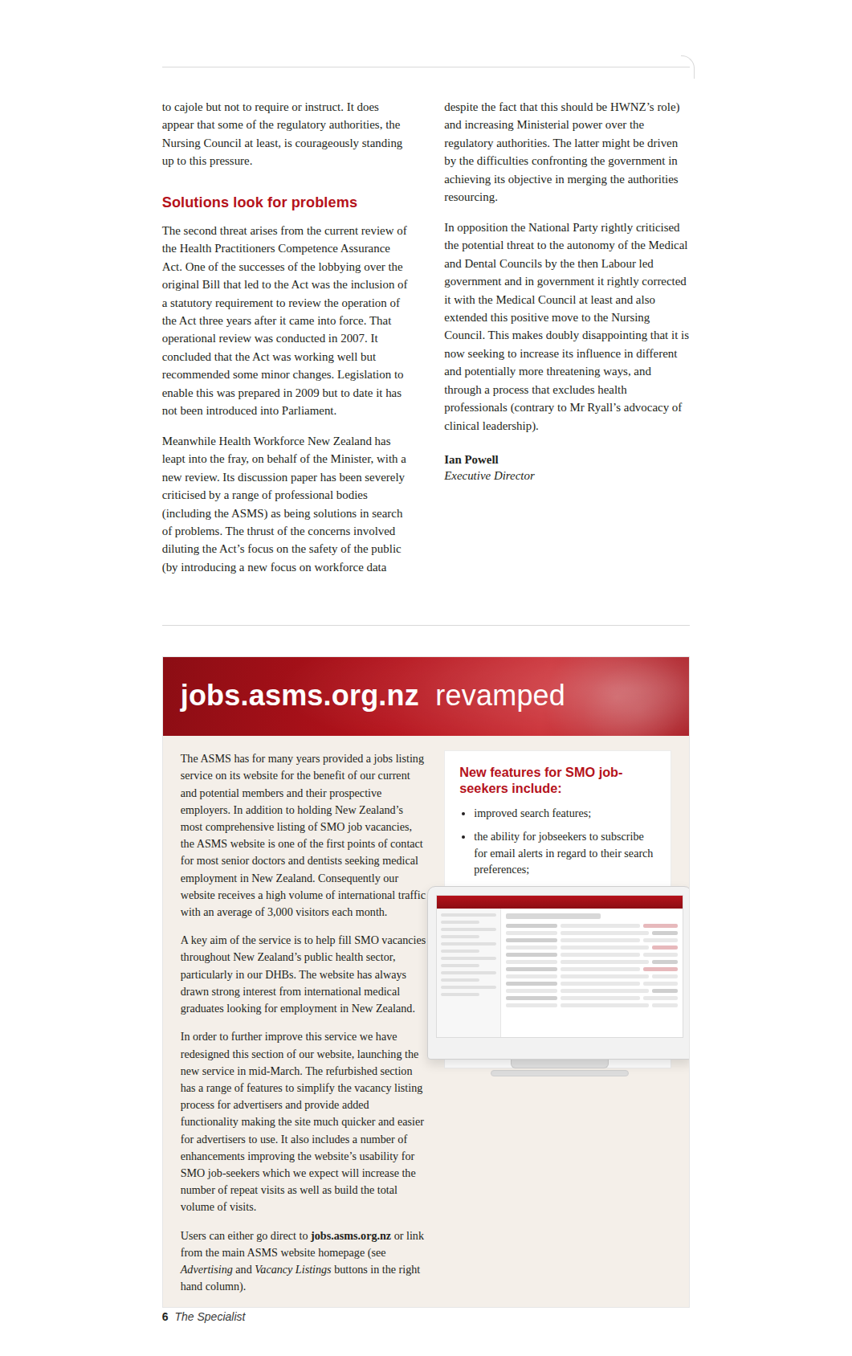to cajole but not to require or instruct. It does appear that some of the regulatory authorities, the Nursing Council at least, is courageously standing up to this pressure.
Solutions look for problems
The second threat arises from the current review of the Health Practitioners Competence Assurance Act. One of the successes of the lobbying over the original Bill that led to the Act was the inclusion of a statutory requirement to review the operation of the Act three years after it came into force. That operational review was conducted in 2007. It concluded that the Act was working well but recommended some minor changes. Legislation to enable this was prepared in 2009 but to date it has not been introduced into Parliament.
Meanwhile Health Workforce New Zealand has leapt into the fray, on behalf of the Minister, with a new review. Its discussion paper has been severely criticised by a range of professional bodies (including the ASMS) as being solutions in search of problems. The thrust of the concerns involved diluting the Act’s focus on the safety of the public (by introducing a new focus on workforce data
despite the fact that this should be HWNZ’s role) and increasing Ministerial power over the regulatory authorities. The latter might be driven by the difficulties confronting the government in achieving its objective in merging the authorities resourcing.
In opposition the National Party rightly criticised the potential threat to the autonomy of the Medical and Dental Councils by the then Labour led government and in government it rightly corrected it with the Medical Council at least and also extended this positive move to the Nursing Council. This makes doubly disappointing that it is now seeking to increase its influence in different and potentially more threatening ways, and through a process that excludes health professionals (contrary to Mr Ryall’s advocacy of clinical leadership).
Ian Powell
Executive Director
jobs.asms.org.nz revamped
The ASMS has for many years provided a jobs listing service on its website for the benefit of our current and potential members and their prospective employers. In addition to holding New Zealand’s most comprehensive listing of SMO job vacancies, the ASMS website is one of the first points of contact for most senior doctors and dentists seeking medical employment in New Zealand. Consequently our website receives a high volume of international traffic with an average of 3,000 visitors each month.
A key aim of the service is to help fill SMO vacancies throughout New Zealand’s public health sector, particularly in our DHBs. The website has always drawn strong interest from international medical graduates looking for employment in New Zealand.
In order to further improve this service we have redesigned this section of our website, launching the new service in mid-March. The refurbished section has a range of features to simplify the vacancy listing process for advertisers and provide added functionality making the site much quicker and easier for advertisers to use. It also includes a number of enhancements improving the website’s usability for SMO job-seekers which we expect will increase the number of repeat visits as well as build the total volume of visits.
Users can either go direct to jobs.asms.org.nz or link from the main ASMS website homepage (see Advertising and Vacancy Listings buttons in the right hand column).
New features for SMO job-seekers include:
improved search features;
the ability for jobseekers to subscribe for email alerts in regard to their search preferences;
the ability to email a vacancy listing to a friend or colleague;
an easy contact form direct to the vacancy contact person for a specific listing;
a direct link to the full job description on the employer’s website/jobs portal; and
a direct link to the job application form.

6 The Specialist